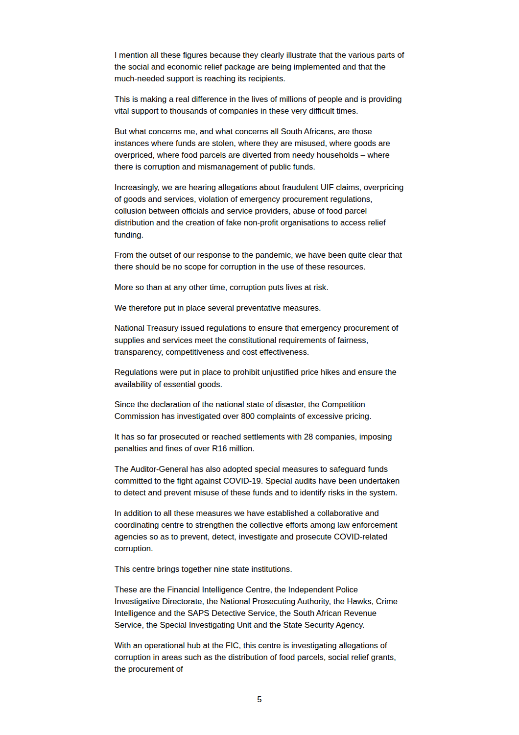I mention all these figures because they clearly illustrate that the various parts of the social and economic relief package are being implemented and that the much-needed support is reaching its recipients.
This is making a real difference in the lives of millions of people and is providing vital support to thousands of companies in these very difficult times.
But what concerns me, and what concerns all South Africans, are those instances where funds are stolen, where they are misused, where goods are overpriced, where food parcels are diverted from needy households – where there is corruption and mismanagement of public funds.
Increasingly, we are hearing allegations about fraudulent UIF claims, overpricing of goods and services, violation of emergency procurement regulations, collusion between officials and service providers, abuse of food parcel distribution and the creation of fake non-profit organisations to access relief funding.
From the outset of our response to the pandemic, we have been quite clear that there should be no scope for corruption in the use of these resources.
More so than at any other time, corruption puts lives at risk.
We therefore put in place several preventative measures.
National Treasury issued regulations to ensure that emergency procurement of supplies and services meet the constitutional requirements of fairness, transparency, competitiveness and cost effectiveness.
Regulations were put in place to prohibit unjustified price hikes and ensure the availability of essential goods.
Since the declaration of the national state of disaster, the Competition Commission has investigated over 800 complaints of excessive pricing.
It has so far prosecuted or reached settlements with 28 companies, imposing penalties and fines of over R16 million.
The Auditor-General has also adopted special measures to safeguard funds committed to the fight against COVID-19. Special audits have been undertaken to detect and prevent misuse of these funds and to identify risks in the system.
In addition to all these measures we have established a collaborative and coordinating centre to strengthen the collective efforts among law enforcement agencies so as to prevent, detect, investigate and prosecute COVID-related corruption.
This centre brings together nine state institutions.
These are the Financial Intelligence Centre, the Independent Police Investigative Directorate, the National Prosecuting Authority, the Hawks, Crime Intelligence and the SAPS Detective Service, the South African Revenue Service, the Special Investigating Unit and the State Security Agency.
With an operational hub at the FIC, this centre is investigating allegations of corruption in areas such as the distribution of food parcels, social relief grants, the procurement of
5